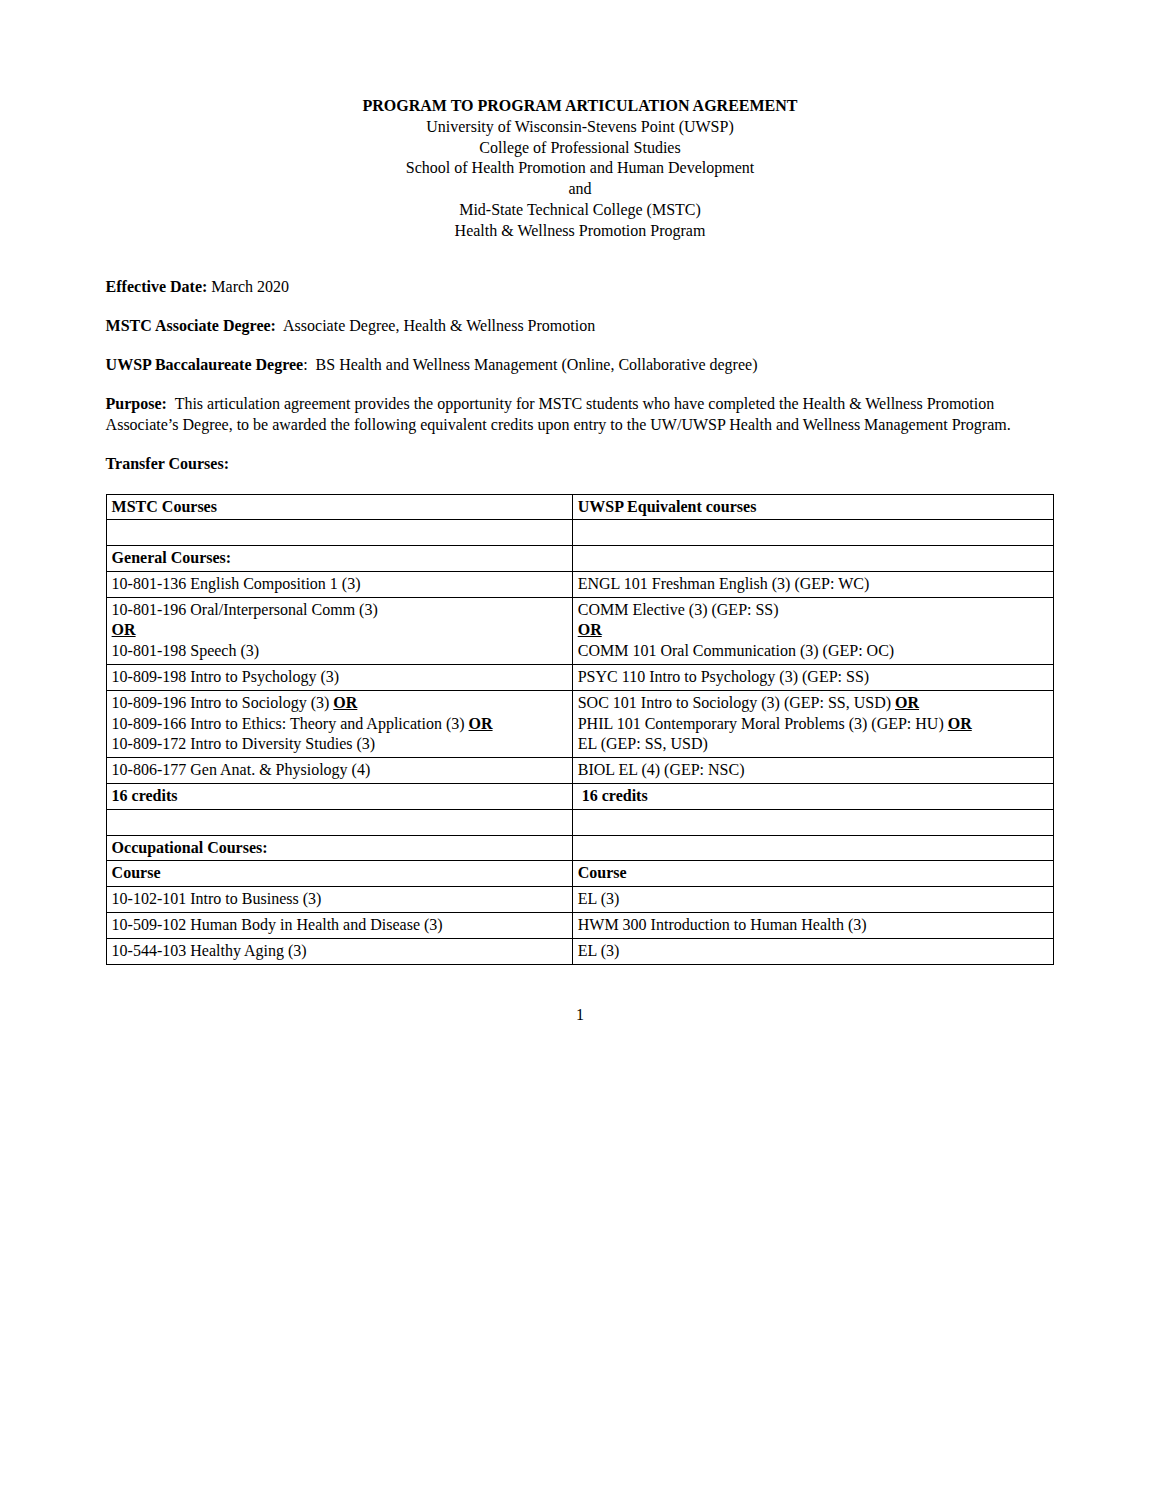Program to Program Articulation Agreement
University of Wisconsin-Stevens Point (UWSP)
College of Professional Studies
School of Health Promotion and Human Development
and
Mid-State Technical College (MSTC)
Health & Wellness Promotion Program
Effective Date: March 2020
MSTC Associate Degree: Associate Degree, Health & Wellness Promotion
UWSP Baccalaureate Degree: BS Health and Wellness Management (Online, Collaborative degree)
Purpose: This articulation agreement provides the opportunity for MSTC students who have completed the Health & Wellness Promotion Associate’s Degree, to be awarded the following equivalent credits upon entry to the UW/UWSP Health and Wellness Management Program.
Transfer Courses:
| MSTC Courses | UWSP Equivalent courses |
| --- | --- |
| General Courses: | |
| 10-801-136 English Composition 1 (3) | ENGL 101 Freshman English (3) (GEP: WC) |
| 10-801-196 Oral/Interpersonal Comm (3) OR 10-801-198 Speech (3) | COMM Elective (3) (GEP: SS) OR COMM 101 Oral Communication (3) (GEP: OC) |
| 10-809-198 Intro to Psychology (3) | PSYC 110 Intro to Psychology (3) (GEP: SS) |
| 10-809-196 Intro to Sociology (3) OR 10-809-166 Intro to Ethics: Theory and Application (3) OR 10-809-172 Intro to Diversity Studies (3) | SOC 101 Intro to Sociology (3) (GEP: SS, USD) OR PHIL 101 Contemporary Moral Problems (3) (GEP: HU) OR EL (GEP: SS, USD) |
| 10-806-177 Gen Anat. & Physiology (4) | BIOL EL (4) (GEP: NSC) |
| 16 credits | 16 credits |
| Occupational Courses: | |
| Course | Course |
| 10-102-101 Intro to Business (3) | EL (3) |
| 10-509-102 Human Body in Health and Disease (3) | HWM 300 Introduction to Human Health (3) |
| 10-544-103 Healthy Aging (3) | EL (3) |
1